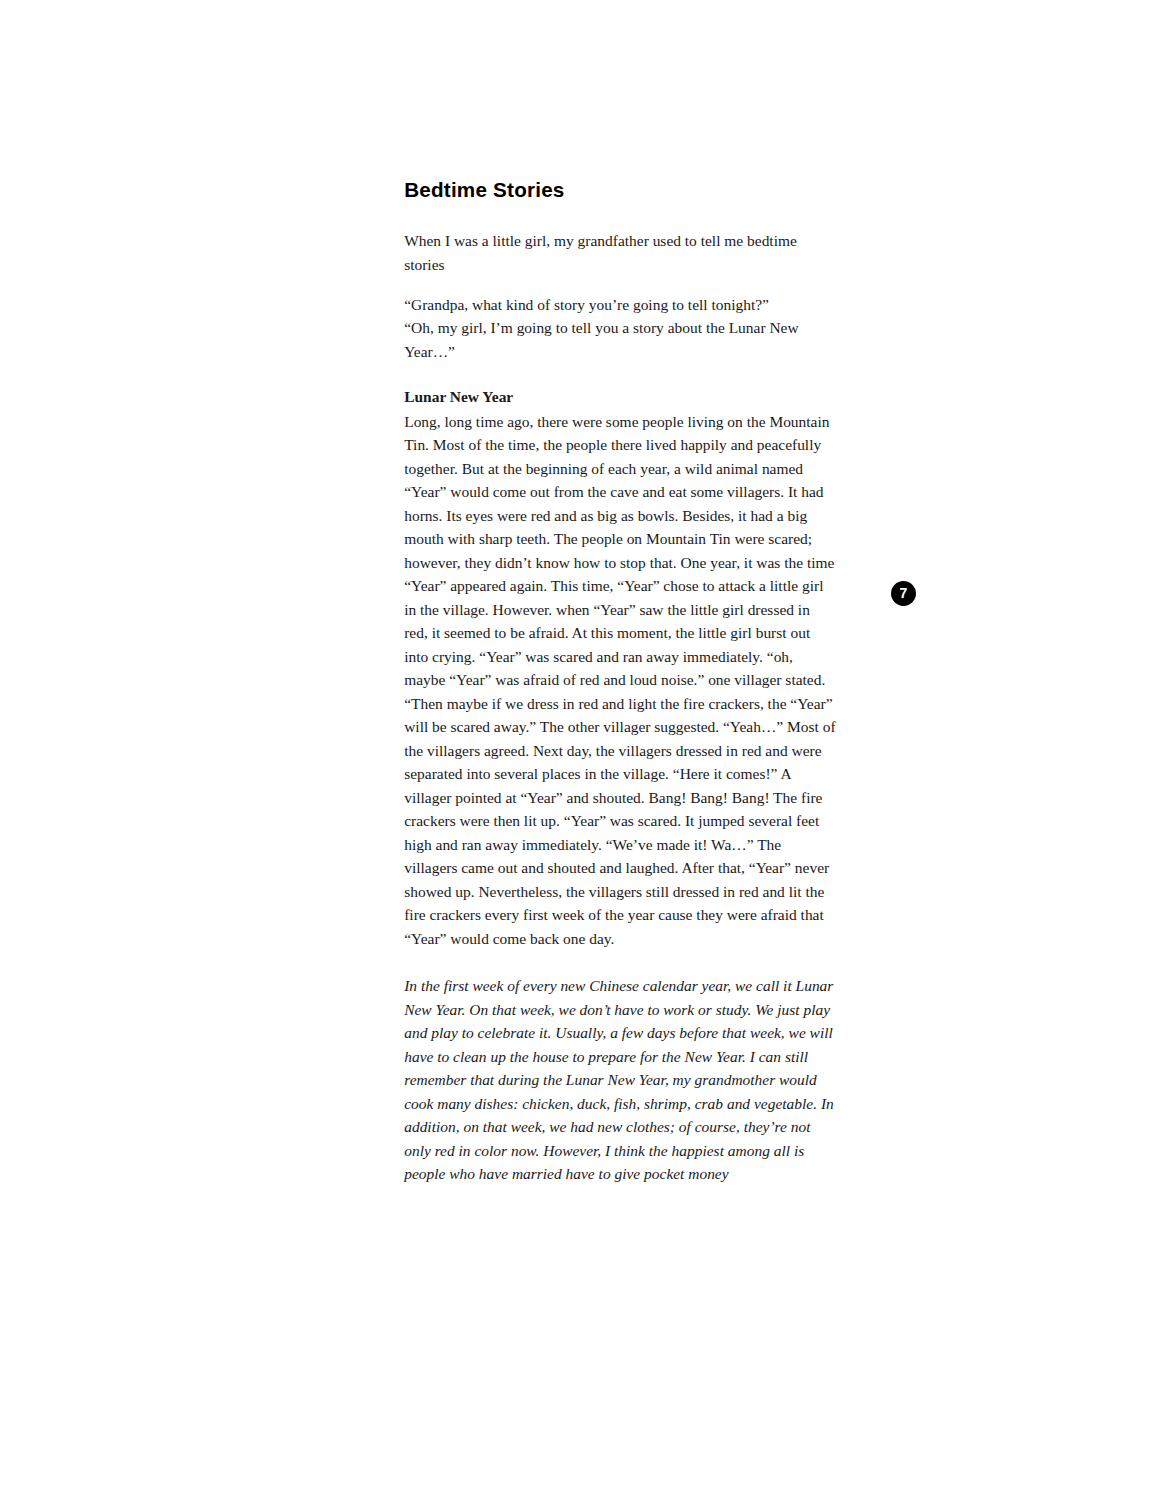Bedtime Stories
When I was a little girl, my grandfather used to tell me bedtime stories
“Grandpa, what kind of story you’re going to tell tonight?”
“Oh, my girl, I’m going to tell you a story about the Lunar New Year…”
Lunar New Year
Long, long time ago, there were some people living on the Mountain Tin. Most of the time, the people there lived happily and peacefully together. But at the beginning of each year, a wild animal named “Year” would come out from the cave and eat some villagers. It had horns. Its eyes were red and as big as bowls. Besides, it had a big mouth with sharp teeth. The people on Mountain Tin were scared; however, they didn’t know how to stop that. One year, it was the time “Year” appeared again. This time, “Year” chose to attack a little girl in the village. However. when “Year” saw the little girl dressed in red, it seemed to be afraid. At this moment, the little girl burst out into crying. “Year” was scared and ran away immediately. “oh, maybe “Year” was afraid of red and loud noise.” one villager stated. “Then maybe if we dress in red and light the fire crackers, the “Year” will be scared away.” The other villager suggested. “Yeah…” Most of the villagers agreed. Next day, the villagers dressed in red and were separated into several places in the village. “Here it comes!” A villager pointed at “Year” and shouted. Bang! Bang! Bang! The fire crackers were then lit up. “Year” was scared. It jumped several feet high and ran away immediately. “We’ve made it! Wa…” The villagers came out and shouted and laughed. After that, “Year” never showed up. Nevertheless, the villagers still dressed in red and lit the fire crackers every first week of the year cause they were afraid that “Year” would come back one day.
In the first week of every new Chinese calendar year, we call it Lunar New Year. On that week, we don’t have to work or study. We just play and play to celebrate it. Usually, a few days before that week, we will have to clean up the house to prepare for the New Year. I can still remember that during the Lunar New Year, my grandmother would cook many dishes: chicken, duck, fish, shrimp, crab and vegetable. In addition, on that week, we had new clothes; of course, they’re not only red in color now. However, I think the happiest among all is people who have married have to give pocket money
7